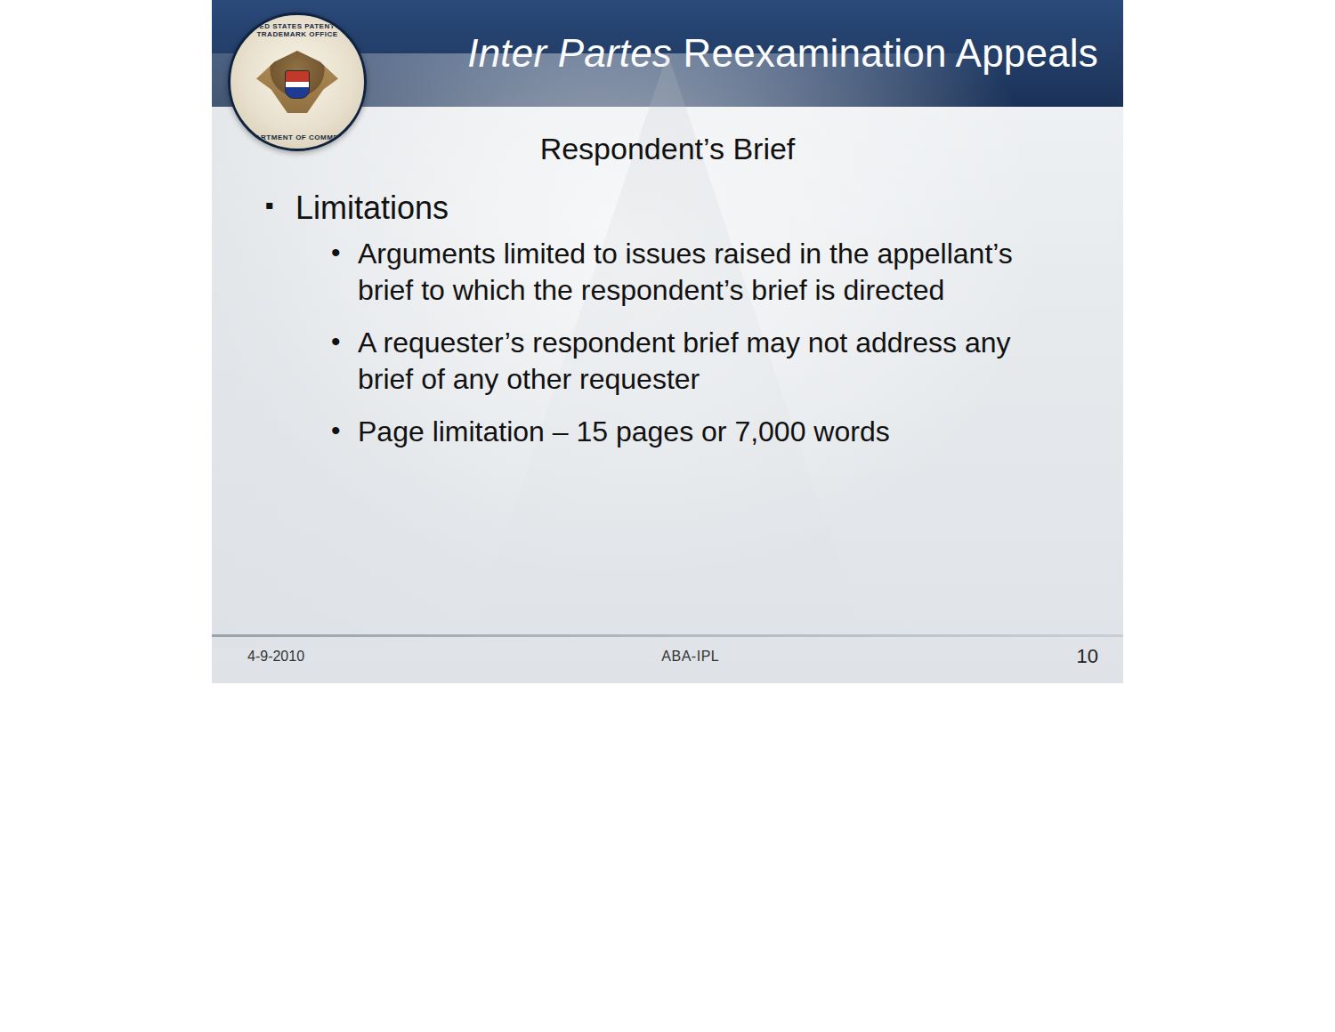UNITED STATES PATENT AND TRADEMARK OFFICE DEPARTMENT OF COMMERCE
Inter Partes Reexamination Appeals
Respondent’s Brief
Limitations
Arguments limited to issues raised in the appellant’s brief to which the respondent’s brief is directed
A requester’s respondent brief may not address any brief of any other requester
Page limitation – 15 pages or 7,000 words
4-9-2010
ABA-IPL
10